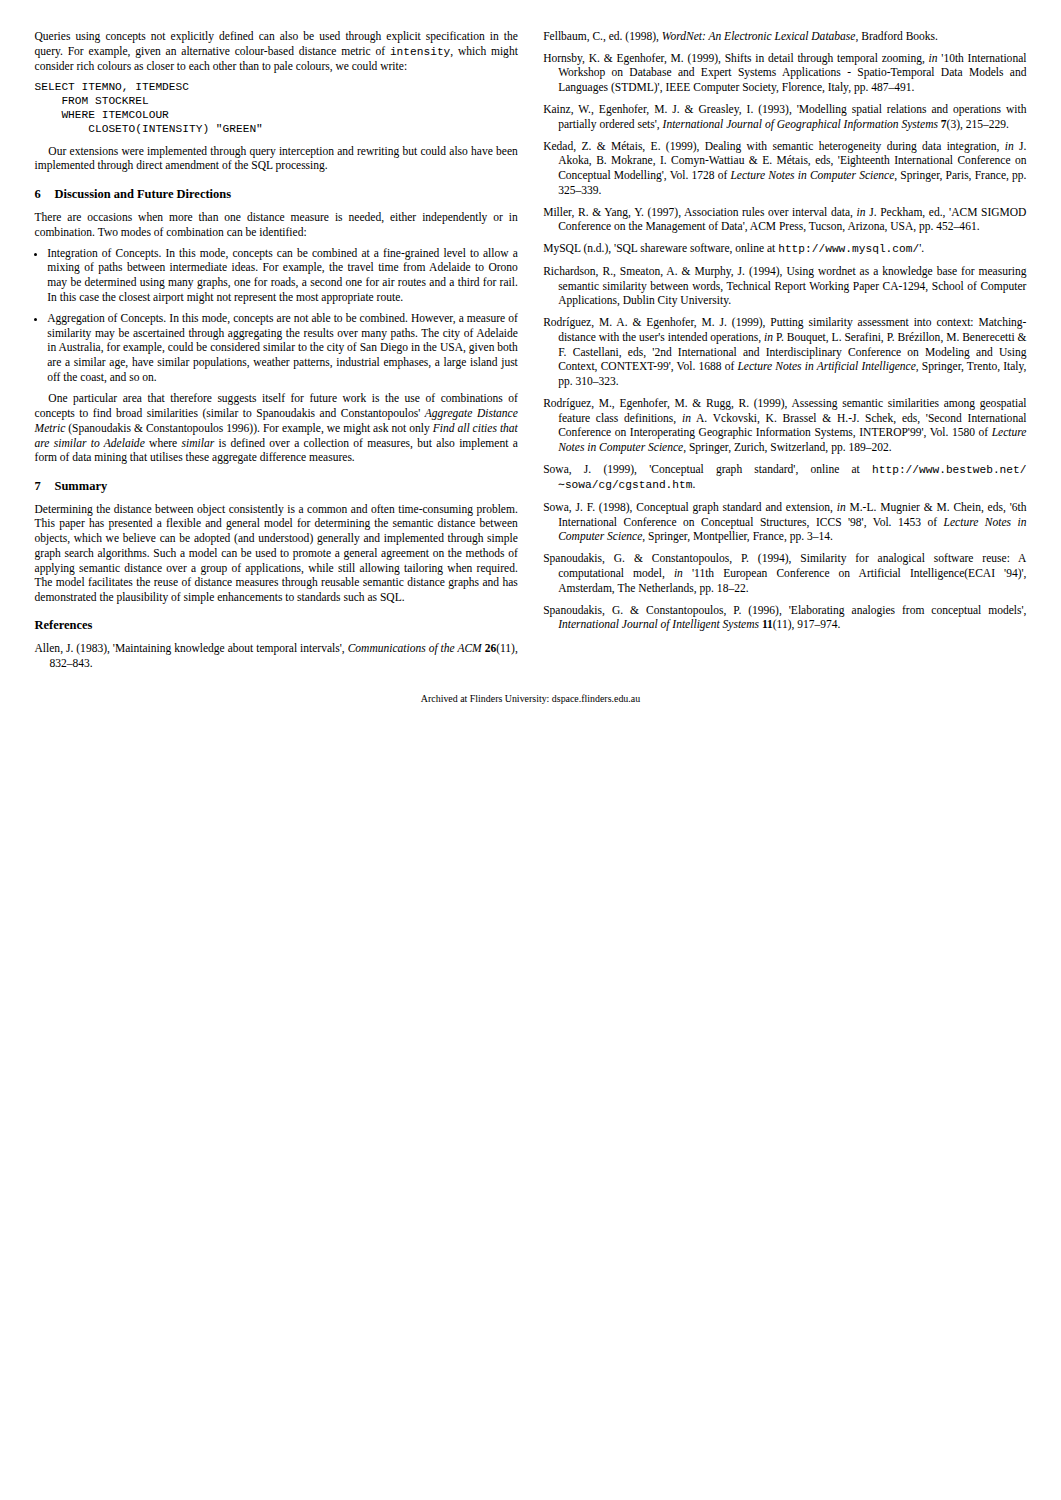Queries using concepts not explicitly defined can also be used through explicit specification in the query. For example, given an alternative colour-based distance metric of intensity, which might consider rich colours as closer to each other than to pale colours, we could write:
SELECT ITEMNO, ITEMDESC
    FROM STOCKREL
    WHERE ITEMCOLOUR
        CLOSETO(INTENSITY) "GREEN"
Our extensions were implemented through query interception and rewriting but could also have been implemented through direct amendment of the SQL processing.
6 Discussion and Future Directions
There are occasions when more than one distance measure is needed, either independently or in combination. Two modes of combination can be identified:
Integration of Concepts. In this mode, concepts can be combined at a fine-grained level to allow a mixing of paths between intermediate ideas. For example, the travel time from Adelaide to Orono may be determined using many graphs, one for roads, a second one for air routes and a third for rail. In this case the closest airport might not represent the most appropriate route.
Aggregation of Concepts. In this mode, concepts are not able to be combined. However, a measure of similarity may be ascertained through aggregating the results over many paths. The city of Adelaide in Australia, for example, could be considered similar to the city of San Diego in the USA, given both are a similar age, have similar populations, weather patterns, industrial emphases, a large island just off the coast, and so on.
One particular area that therefore suggests itself for future work is the use of combinations of concepts to find broad similarities (similar to Spanoudakis and Constantopoulos' Aggregate Distance Metric (Spanoudakis & Constantopoulos 1996)). For example, we might ask not only Find all cities that are similar to Adelaide where similar is defined over a collection of measures, but also implement a form of data mining that utilises these aggregate difference measures.
7 Summary
Determining the distance between object consistently is a common and often time-consuming problem. This paper has presented a flexible and general model for determining the semantic distance between objects, which we believe can be adopted (and understood) generally and implemented through simple graph search algorithms. Such a model can be used to promote a general agreement on the methods of applying semantic distance over a group of applications, while still allowing tailoring when required. The model facilitates the reuse of distance measures through reusable semantic distance graphs and has demonstrated the plausibility of simple enhancements to standards such as SQL.
References
Allen, J. (1983), 'Maintaining knowledge about temporal intervals', Communications of the ACM 26(11), 832–843.
Fellbaum, C., ed. (1998), WordNet: An Electronic Lexical Database, Bradford Books.
Hornsby, K. & Egenhofer, M. (1999), Shifts in detail through temporal zooming, in '10th International Workshop on Database and Expert Systems Applications - Spatio-Temporal Data Models and Languages (STDML)', IEEE Computer Society, Florence, Italy, pp. 487–491.
Kainz, W., Egenhofer, M. J. & Greasley, I. (1993), 'Modelling spatial relations and operations with partially ordered sets', International Journal of Geographical Information Systems 7(3), 215–229.
Kedad, Z. & Métais, E. (1999), Dealing with semantic heterogeneity during data integration, in J. Akoka, B. Mokrane, I. Comyn-Wattiau & E. Métais, eds, 'Eighteenth International Conference on Conceptual Modelling', Vol. 1728 of Lecture Notes in Computer Science, Springer, Paris, France, pp. 325–339.
Miller, R. & Yang, Y. (1997), Association rules over interval data, in J. Peckham, ed., 'ACM SIGMOD Conference on the Management of Data', ACM Press, Tucson, Arizona, USA, pp. 452–461.
MySQL (n.d.), 'SQL shareware software, online at http://www.mysql.com/'.
Richardson, R., Smeaton, A. & Murphy, J. (1994), Using wordnet as a knowledge base for measuring semantic similarity between words, Technical Report Working Paper CA-1294, School of Computer Applications, Dublin City University.
Rodríguez, M. A. & Egenhofer, M. J. (1999), Putting similarity assessment into context: Matching-distance with the user's intended operations, in P. Bouquet, L. Serafini, P. Brézillon, M. Benerecetti & F. Castellani, eds, '2nd International and Interdisciplinary Conference on Modeling and Using Context, CONTEXT-99', Vol. 1688 of Lecture Notes in Artificial Intelligence, Springer, Trento, Italy, pp. 310–323.
Rodríguez, M., Egenhofer, M. & Rugg, R. (1999), Assessing semantic similarities among geospatial feature class definitions, in A. Vckovski, K. Brassel & H.-J. Schek, eds, 'Second International Conference on Interoperating Geographic Information Systems, INTEROP'99', Vol. 1580 of Lecture Notes in Computer Science, Springer, Zurich, Switzerland, pp. 189–202.
Sowa, J. (1999), 'Conceptual graph standard', online at http://www.bestweb.net/∼sowa/cg/cgstand.htm.
Sowa, J. F. (1998), Conceptual graph standard and extension, in M.-L. Mugnier & M. Chein, eds, '6th International Conference on Conceptual Structures, ICCS '98', Vol. 1453 of Lecture Notes in Computer Science, Springer, Montpellier, France, pp. 3–14.
Spanoudakis, G. & Constantopoulos, P. (1994), Similarity for analogical software reuse: A computational model, in '11th European Conference on Artificial Intelligence(ECAI '94)', Amsterdam, The Netherlands, pp. 18–22.
Spanoudakis, G. & Constantopoulos, P. (1996), 'Elaborating analogies from conceptual models', International Journal of Intelligent Systems 11(11), 917–974.
Archived at Flinders University: dspace.flinders.edu.au